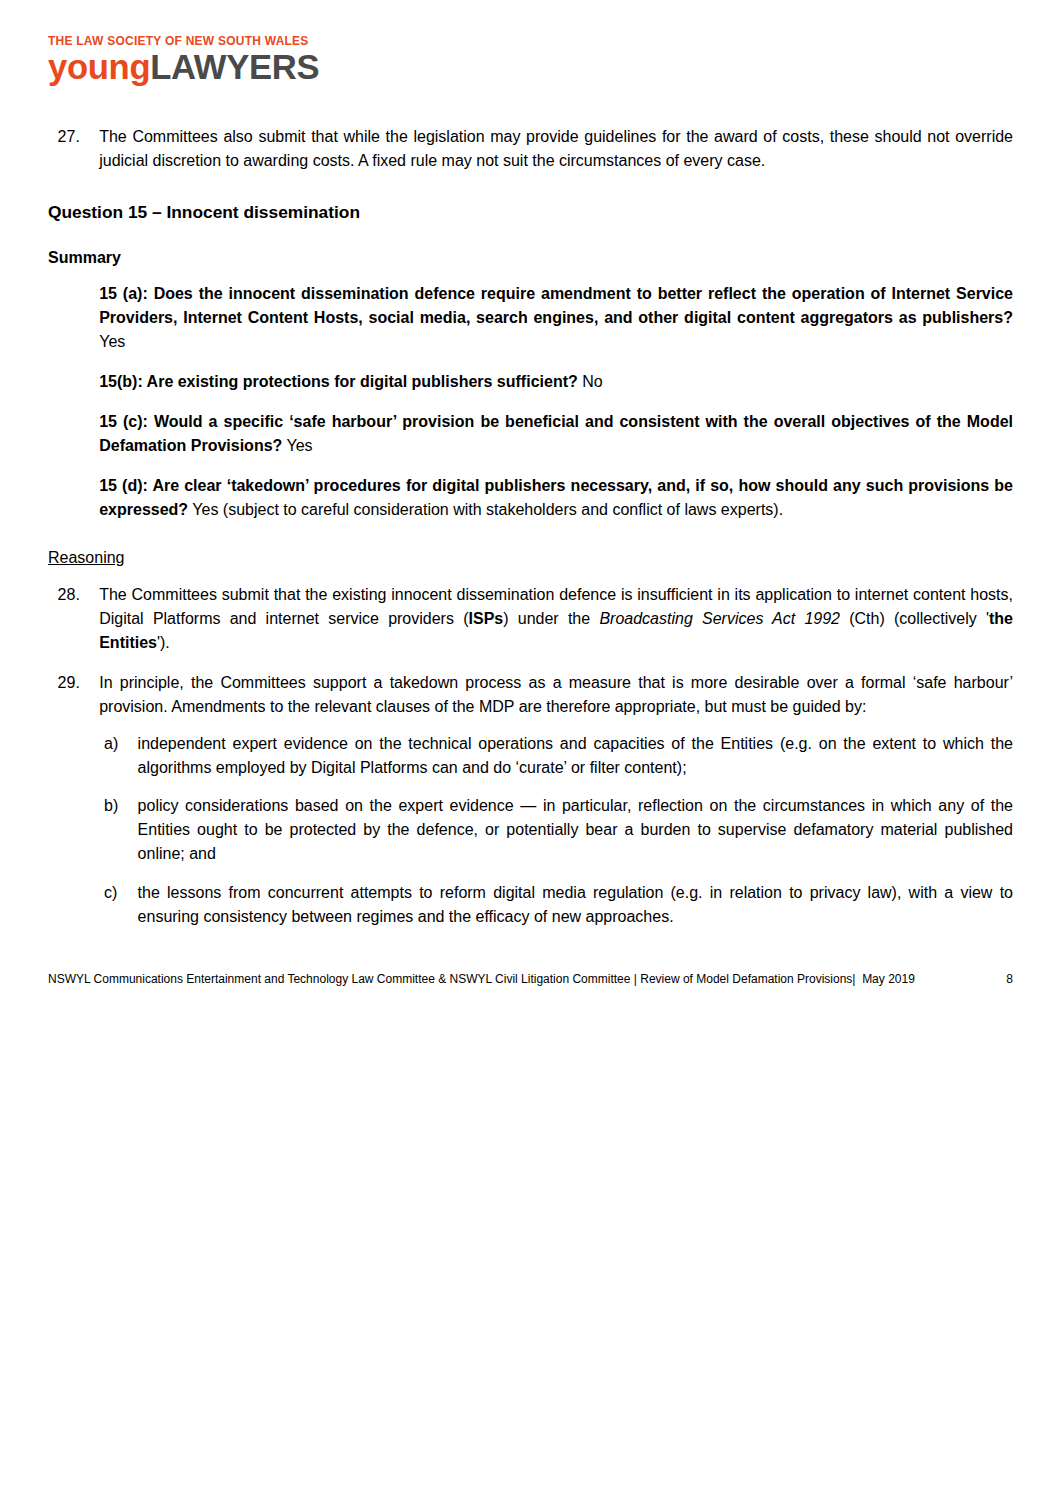THE LAW SOCIETY OF NEW SOUTH WALES
young LAWYERS
27. The Committees also submit that while the legislation may provide guidelines for the award of costs, these should not override judicial discretion to awarding costs. A fixed rule may not suit the circumstances of every case.
Question 15 – Innocent dissemination
Summary
15 (a): Does the innocent dissemination defence require amendment to better reflect the operation of Internet Service Providers, Internet Content Hosts, social media, search engines, and other digital content aggregators as publishers? Yes
15(b): Are existing protections for digital publishers sufficient? No
15 (c): Would a specific ‘safe harbour’ provision be beneficial and consistent with the overall objectives of the Model Defamation Provisions? Yes
15 (d): Are clear ‘takedown’ procedures for digital publishers necessary, and, if so, how should any such provisions be expressed? Yes (subject to careful consideration with stakeholders and conflict of laws experts).
Reasoning
28. The Committees submit that the existing innocent dissemination defence is insufficient in its application to internet content hosts, Digital Platforms and internet service providers (ISPs) under the Broadcasting Services Act 1992 (Cth) (collectively 'the Entities').
29. In principle, the Committees support a takedown process as a measure that is more desirable over a formal ‘safe harbour’ provision. Amendments to the relevant clauses of the MDP are therefore appropriate, but must be guided by:
a) independent expert evidence on the technical operations and capacities of the Entities (e.g. on the extent to which the algorithms employed by Digital Platforms can and do ‘curate’ or filter content);
b) policy considerations based on the expert evidence — in particular, reflection on the circumstances in which any of the Entities ought to be protected by the defence, or potentially bear a burden to supervise defamatory material published online; and
c) the lessons from concurrent attempts to reform digital media regulation (e.g. in relation to privacy law), with a view to ensuring consistency between regimes and the efficacy of new approaches.
NSWYL Communications Entertainment and Technology Law Committee & NSWYL Civil Litigation Committee | Review of Model Defamation Provisions| May 2019
8